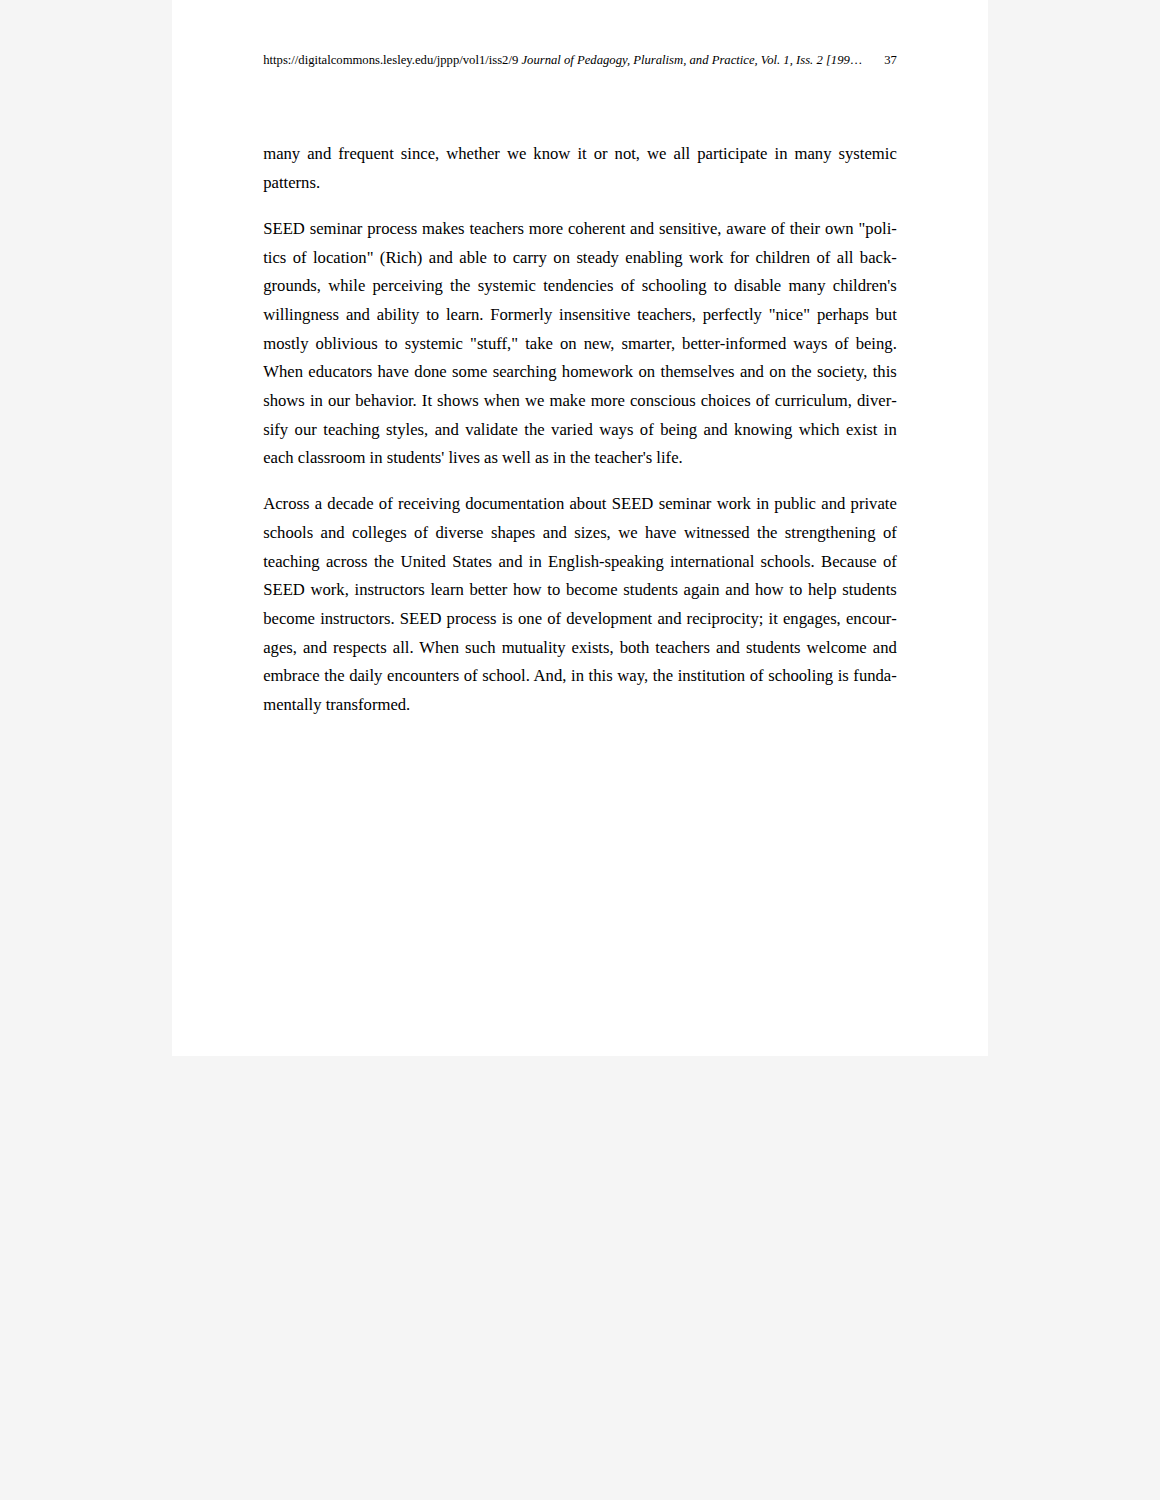https://digitalcommons.lesley.edu/jppp/vol1/iss2/9 Journal of Pedagogy, Pluralism, and Practice, Vol. 1, Iss. 2 [1997], Art. 9 37
many and frequent since, whether we know it or not, we all participate in many systemic patterns.
SEED seminar process makes teachers more coherent and sensitive, aware of their own "politics of location" (Rich) and able to carry on steady enabling work for children of all backgrounds, while perceiving the systemic tendencies of schooling to disable many children's willingness and ability to learn. Formerly insensitive teachers, perfectly "nice" perhaps but mostly oblivious to systemic "stuff," take on new, smarter, better-informed ways of being. When educators have done some searching homework on themselves and on the society, this shows in our behavior. It shows when we make more conscious choices of curriculum, diversify our teaching styles, and validate the varied ways of being and knowing which exist in each classroom in students' lives as well as in the teacher's life.
Across a decade of receiving documentation about SEED seminar work in public and private schools and colleges of diverse shapes and sizes, we have witnessed the strengthening of teaching across the United States and in English-speaking international schools. Because of SEED work, instructors learn better how to become students again and how to help students become instructors. SEED process is one of development and reciprocity; it engages, encourages, and respects all. When such mutuality exists, both teachers and students welcome and embrace the daily encounters of school. And, in this way, the institution of schooling is fundamentally transformed.